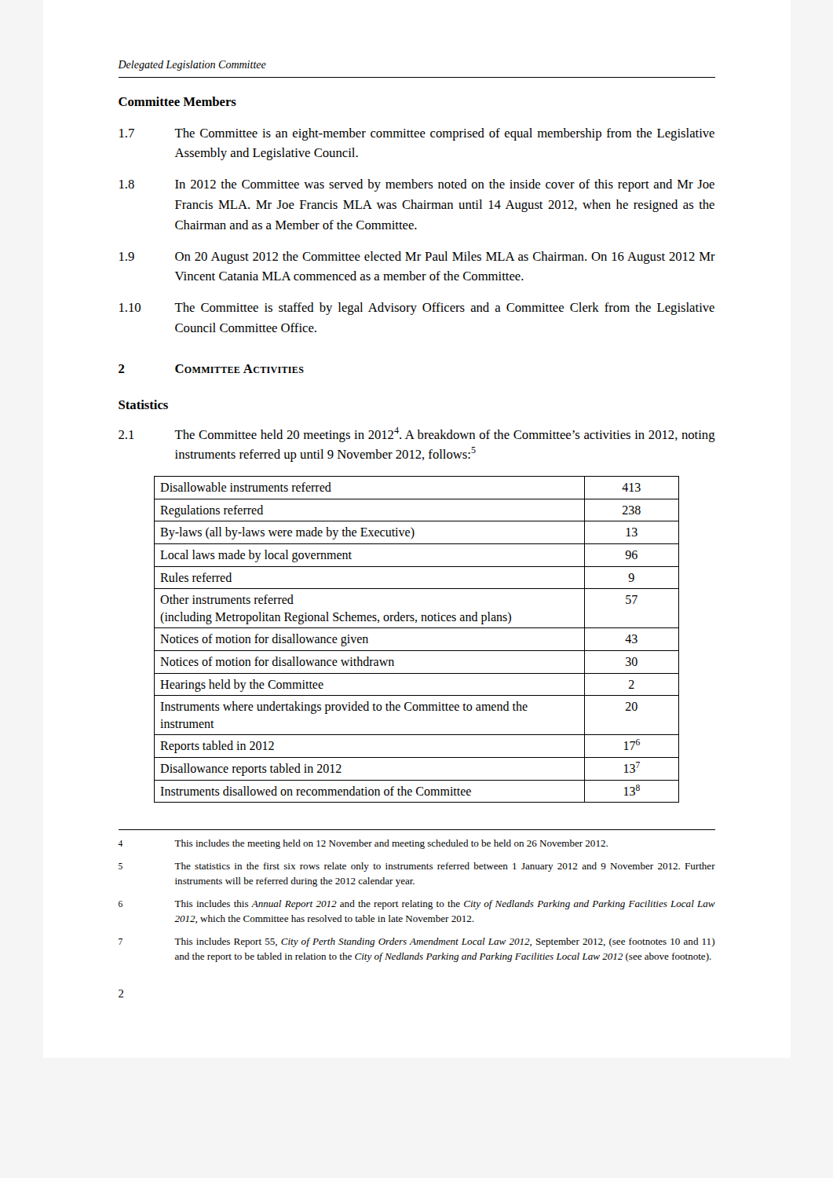Delegated Legislation Committee
Committee Members
1.7
The Committee is an eight-member committee comprised of equal membership from the Legislative Assembly and Legislative Council.
1.8
In 2012 the Committee was served by members noted on the inside cover of this report and Mr Joe Francis MLA. Mr Joe Francis MLA was Chairman until 14 August 2012, when he resigned as the Chairman and as a Member of the Committee.
1.9
On 20 August 2012 the Committee elected Mr Paul Miles MLA as Chairman. On 16 August 2012 Mr Vincent Catania MLA commenced as a member of the Committee.
1.10
The Committee is staffed by legal Advisory Officers and a Committee Clerk from the Legislative Council Committee Office.
2
Committee Activities
Statistics
2.1
The Committee held 20 meetings in 20124. A breakdown of the Committee’s activities in 2012, noting instruments referred up until 9 November 2012, follows:5
| Disallowable instruments referred | 413 |
| Regulations referred | 238 |
| By-laws (all by-laws were made by the Executive) | 13 |
| Local laws made by local government | 96 |
| Rules referred | 9 |
| Other instruments referred (including Metropolitan Regional Schemes, orders, notices and plans) | 57 |
| Notices of motion for disallowance given | 43 |
| Notices of motion for disallowance withdrawn | 30 |
| Hearings held by the Committee | 2 |
| Instruments where undertakings provided to the Committee to amend the instrument | 20 |
| Reports tabled in 2012 | 17 6 |
| Disallowance reports tabled in 2012 | 13 7 |
| Instruments disallowed on recommendation of the Committee | 13 8 |
4
This includes the meeting held on 12 November and meeting scheduled to be held on 26 November 2012.
5
The statistics in the first six rows relate only to instruments referred between 1 January 2012 and 9 November 2012. Further instruments will be referred during the 2012 calendar year.
6
This includes this Annual Report 2012 and the report relating to the City of Nedlands Parking and Parking Facilities Local Law 2012, which the Committee has resolved to table in late November 2012.
7
This includes Report 55, City of Perth Standing Orders Amendment Local Law 2012, September 2012, (see footnotes 10 and 11) and the report to be tabled in relation to the City of Nedlands Parking and Parking Facilities Local Law 2012 (see above footnote).
2